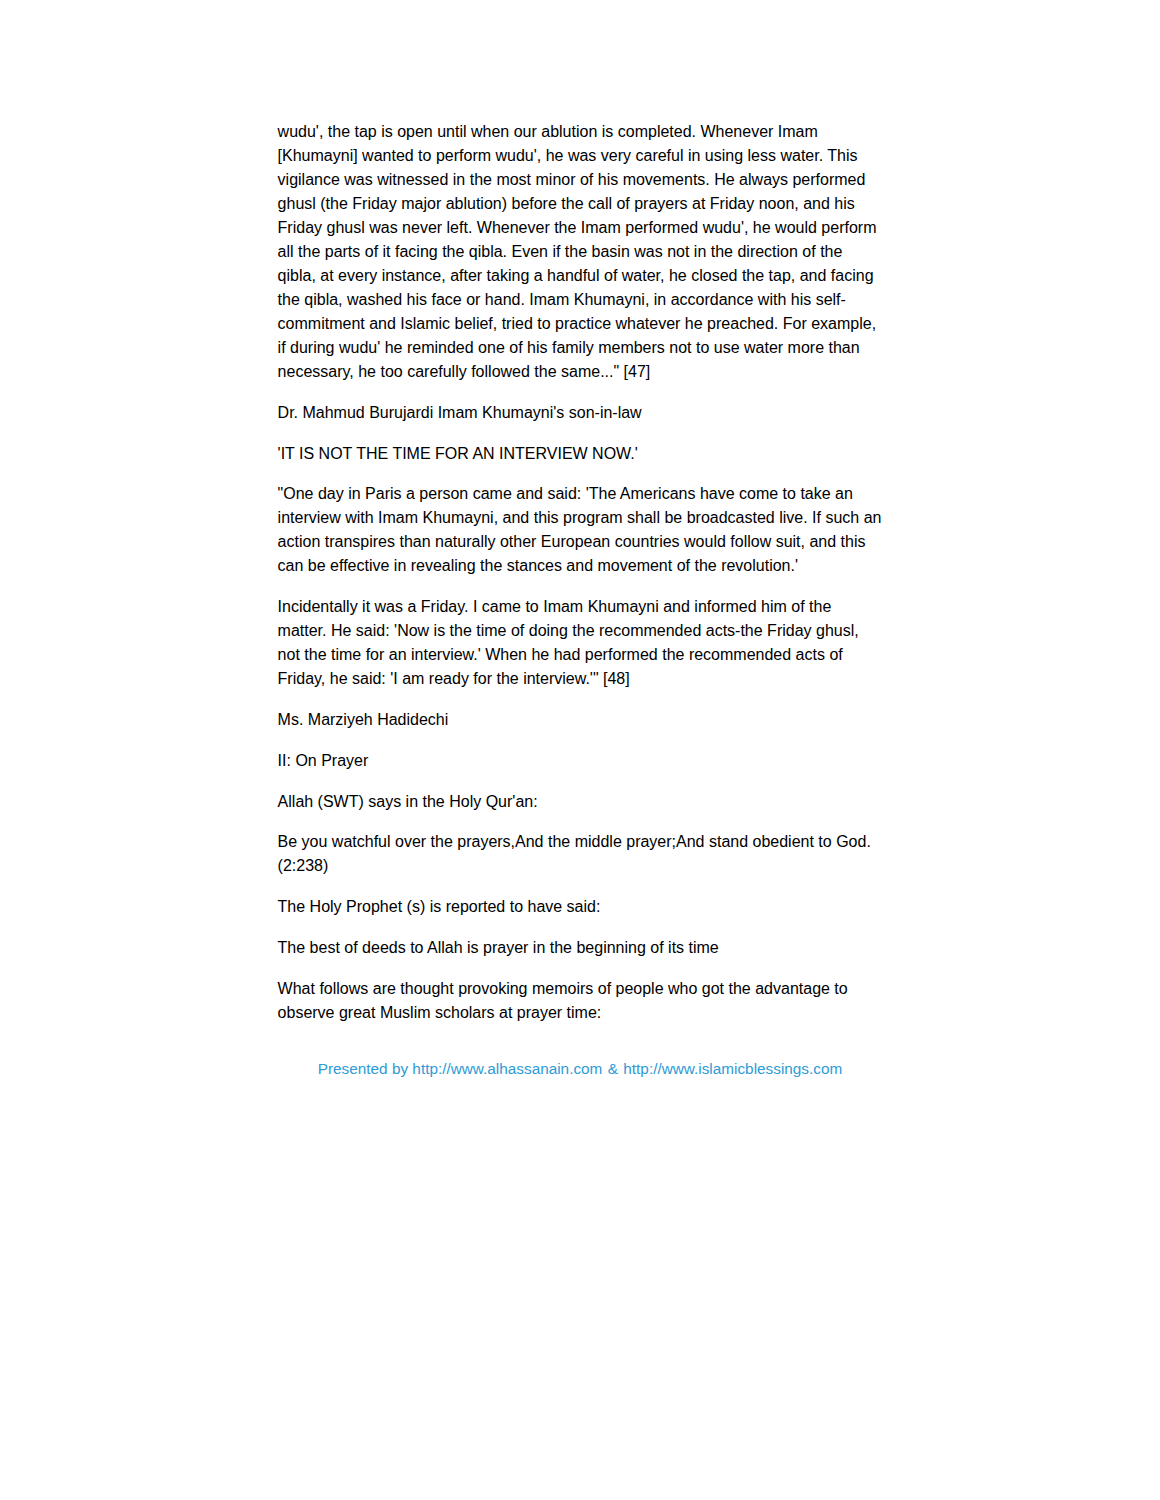wudu', the tap is open until when our ablution is completed. Whenever Imam [Khumayni] wanted to perform wudu', he was very careful in using less water. This vigilance was witnessed in the most minor of his movements. He always performed ghusl (the Friday major ablution) before the call of prayers at Friday noon, and his Friday ghusl was never left. Whenever the Imam performed wudu', he would perform all the parts of it facing the qibla. Even if the basin was not in the direction of the qibla, at every instance, after taking a handful of water, he closed the tap, and facing the qibla, washed his face or hand. Imam Khumayni, in accordance with his self-commitment and Islamic belief, tried to practice whatever he preached. For example, if during wudu' he reminded one of his family members not to use water more than necessary, he too carefully followed the same..." [47]
Dr. Mahmud Burujardi Imam Khumayni's son-in-law
'IT IS NOT THE TIME FOR AN INTERVIEW NOW.'
"One day in Paris a person came and said: 'The Americans have come to take an interview with Imam Khumayni, and this program shall be broadcasted live. If such an action transpires than naturally other European countries would follow suit, and this can be effective in revealing the stances and movement of the revolution.'
Incidentally it was a Friday. I came to Imam Khumayni and informed him of the matter. He said: 'Now is the time of doing the recommended acts-the Friday ghusl, not the time for an interview.' When he had performed the recommended acts of Friday, he said: 'I am ready for the interview.'" [48]
Ms. Marziyeh Hadidechi
II: On Prayer
Allah (SWT) says in the Holy Qur'an:
Be you watchful over the prayers,And the middle prayer;And stand obedient to God. (2:238)
The Holy Prophet (s) is reported to have said:
The best of deeds to Allah is prayer in the beginning of its time
What follows are thought provoking memoirs of people who got the advantage to observe great Muslim scholars at prayer time:
Presented by http://www.alhassanain.com&http://www.islamicblessings.com